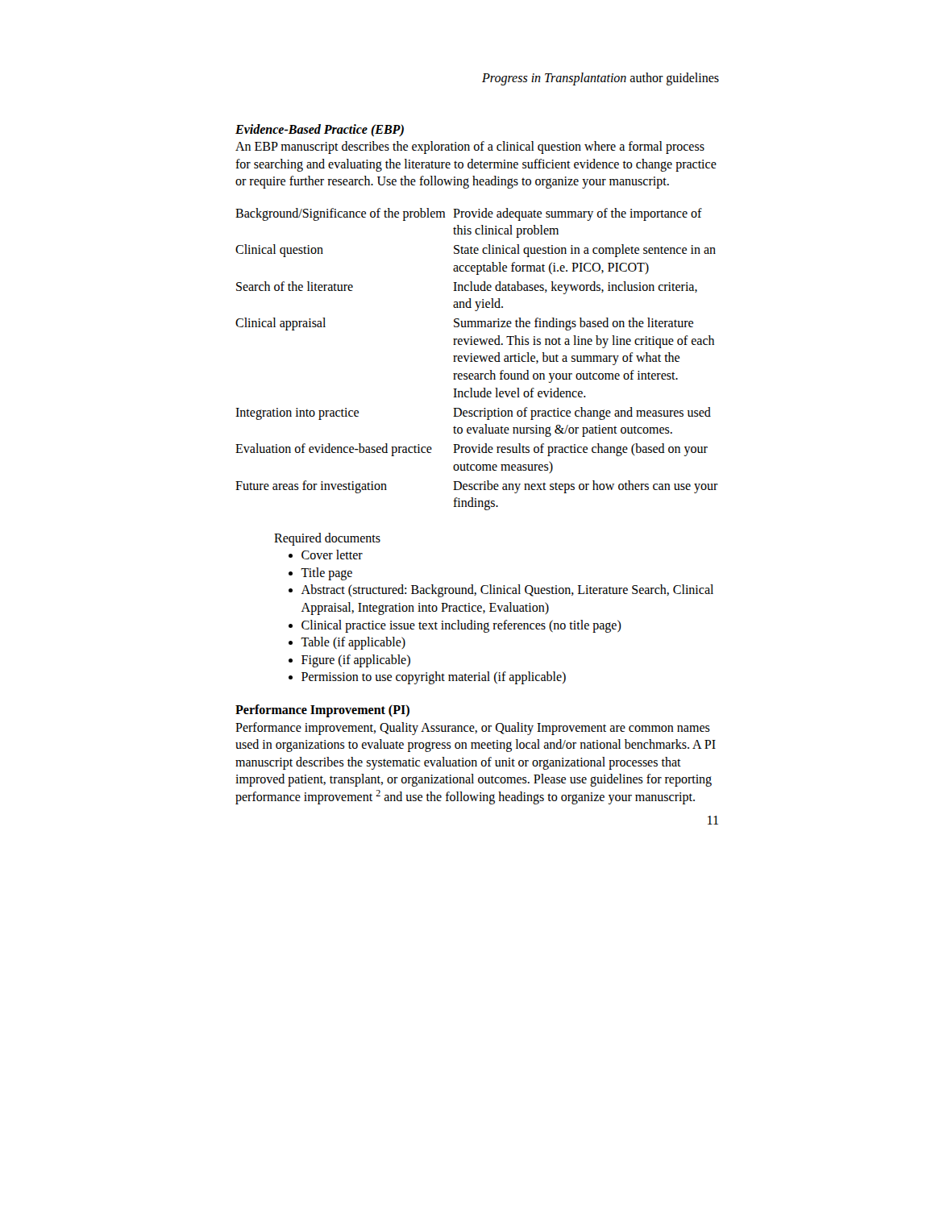Progress in Transplantation author guidelines
Evidence-Based Practice (EBP)
An EBP manuscript describes the exploration of a clinical question where a formal process for searching and evaluating the literature to determine sufficient evidence to change practice or require further research. Use the following headings to organize your manuscript.
| Background/Significance of the problem | Provide adequate summary of the importance of this clinical problem |
| Clinical question | State clinical question in a complete sentence in an acceptable format (i.e. PICO, PICOT) |
| Search of the literature | Include databases, keywords, inclusion criteria, and yield. |
| Clinical appraisal | Summarize the findings based on the literature reviewed. This is not a line by line critique of each reviewed article, but a summary of what the research found on your outcome of interest. Include level of evidence. |
| Integration into practice | Description of practice change and measures used to evaluate nursing &/or patient outcomes. |
| Evaluation of evidence-based practice | Provide results of practice change (based on your outcome measures) |
| Future areas for investigation | Describe any next steps or how others can use your findings. |
Required documents
Cover letter
Title page
Abstract (structured: Background, Clinical Question, Literature Search, Clinical Appraisal, Integration into Practice, Evaluation)
Clinical practice issue text including references (no title page)
Table (if applicable)
Figure (if applicable)
Permission to use copyright material (if applicable)
Performance Improvement (PI)
Performance improvement, Quality Assurance, or Quality Improvement are common names used in organizations to evaluate progress on meeting local and/or national benchmarks. A PI manuscript describes the systematic evaluation of unit or organizational processes that improved patient, transplant, or organizational outcomes. Please use guidelines for reporting performance improvement 2 and use the following headings to organize your manuscript.
11